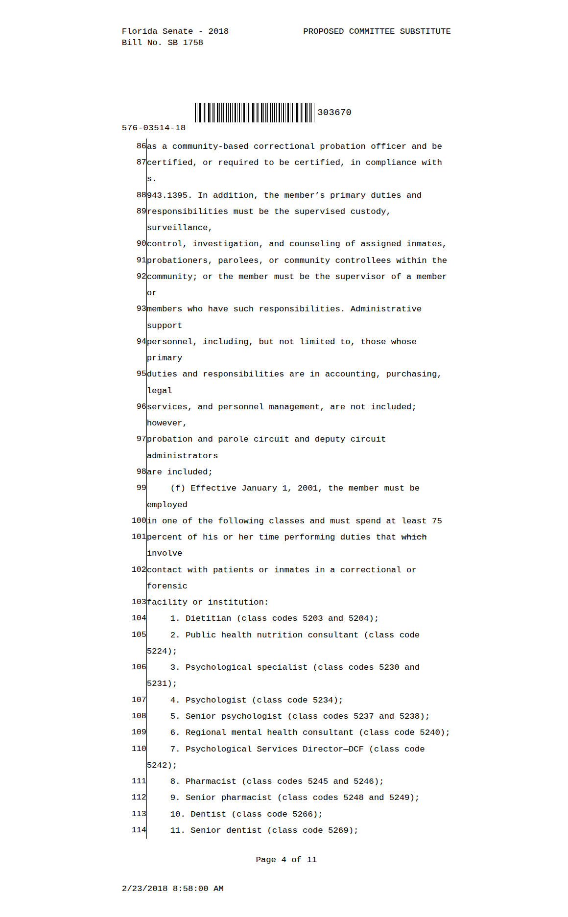Florida Senate - 2018
PROPOSED COMMITTEE SUBSTITUTE
Bill No. SB 1758
303670
576-03514-18
| 86 | as a community-based correctional probation officer and be |
| 87 | certified, or required to be certified, in compliance with s. |
| 88 | 943.1395. In addition, the member’s primary duties and |
| 89 | responsibilities must be the supervised custody, surveillance, |
| 90 | control, investigation, and counseling of assigned inmates, |
| 91 | probationers, parolees, or community controllees within the |
| 92 | community; or the member must be the supervisor of a member or |
| 93 | members who have such responsibilities. Administrative support |
| 94 | personnel, including, but not limited to, those whose primary |
| 95 | duties and responsibilities are in accounting, purchasing, legal |
| 96 | services, and personnel management, are not included; however, |
| 97 | probation and parole circuit and deputy circuit administrators |
| 98 | are included; |
| 99 | (f) Effective January 1, 2001, the member must be employed |
| 100 | in one of the following classes and must spend at least 75 |
| 101 | percent of his or her time performing duties that which involve |
| 102 | contact with patients or inmates in a correctional or forensic |
| 103 | facility or institution: |
| 104 | 1. Dietitian (class codes 5203 and 5204); |
| 105 | 2. Public health nutrition consultant (class code 5224); |
| 106 | 3. Psychological specialist (class codes 5230 and 5231); |
| 107 | 4. Psychologist (class code 5234); |
| 108 | 5. Senior psychologist (class codes 5237 and 5238); |
| 109 | 6. Regional mental health consultant (class code 5240); |
| 110 | 7. Psychological Services Director—DCF (class code 5242); |
| 111 | 8. Pharmacist (class codes 5245 and 5246); |
| 112 | 9. Senior pharmacist (class codes 5248 and 5249); |
| 113 | 10. Dentist (class code 5266); |
| 114 | 11. Senior dentist (class code 5269); |
Page 4 of 11
2/23/2018 8:58:00 AM